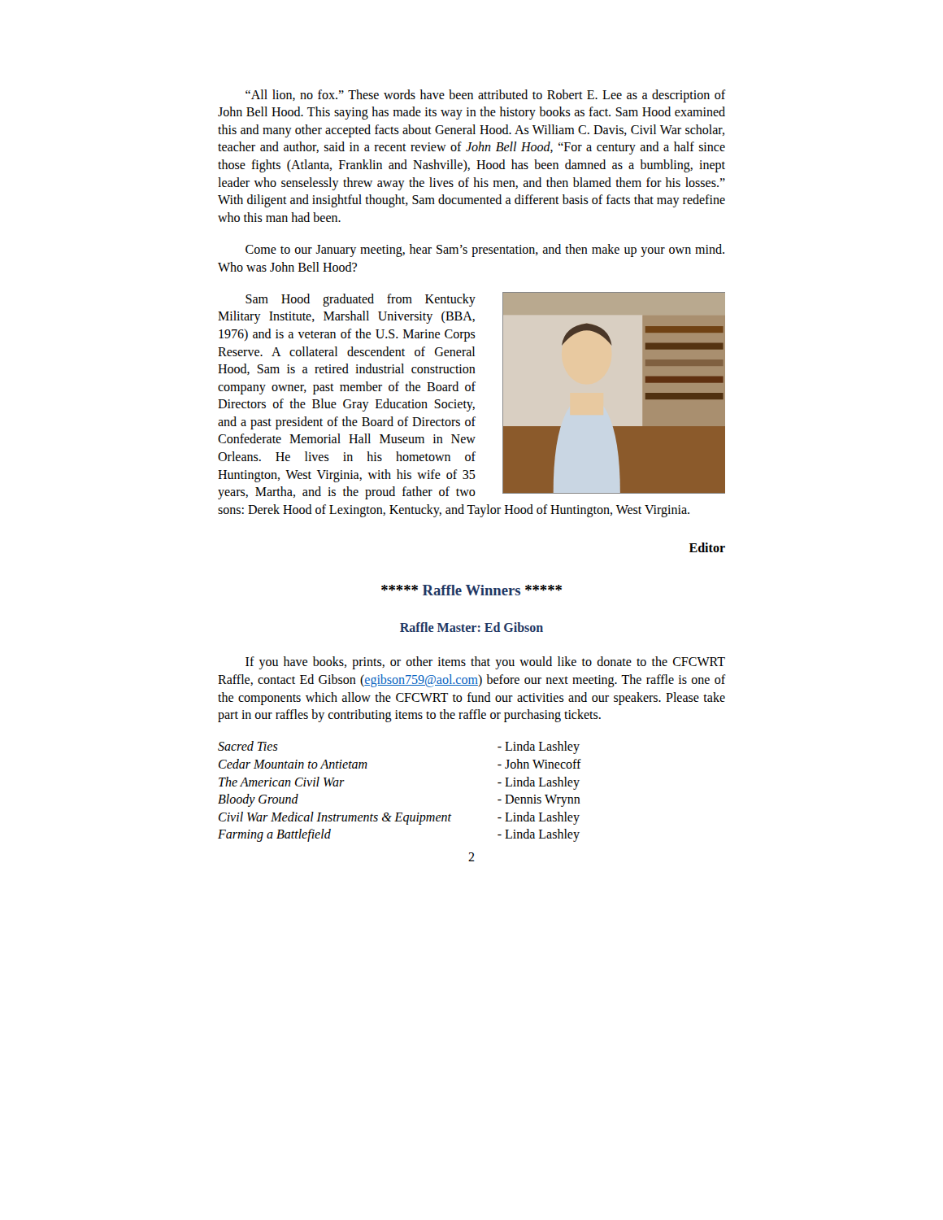“All lion, no fox.” These words have been attributed to Robert E. Lee as a description of John Bell Hood. This saying has made its way in the history books as fact. Sam Hood examined this and many other accepted facts about General Hood. As William C. Davis, Civil War scholar, teacher and author, said in a recent review of John Bell Hood, “For a century and a half since those fights (Atlanta, Franklin and Nashville), Hood has been damned as a bumbling, inept leader who senselessly threw away the lives of his men, and then blamed them for his losses.” With diligent and insightful thought, Sam documented a different basis of facts that may redefine who this man had been.
Come to our January meeting, hear Sam’s presentation, and then make up your own mind. Who was John Bell Hood?
Sam Hood graduated from Kentucky Military Institute, Marshall University (BBA, 1976) and is a veteran of the U.S. Marine Corps Reserve. A collateral descendent of General Hood, Sam is a retired industrial construction company owner, past member of the Board of Directors of the Blue Gray Education Society, and a past president of the Board of Directors of Confederate Memorial Hall Museum in New Orleans. He lives in his hometown of Huntington, West Virginia, with his wife of 35 years, Martha, and is the proud father of two sons: Derek Hood of Lexington, Kentucky, and Taylor Hood of Huntington, West Virginia.
Editor
***** Raffle Winners *****
Raffle Master: Ed Gibson
If you have books, prints, or other items that you would like to donate to the CFCWRT Raffle, contact Ed Gibson (egibson759@aol.com) before our next meeting. The raffle is one of the components which allow the CFCWRT to fund our activities and our speakers. Please take part in our raffles by contributing items to the raffle or purchasing tickets.
| Sacred Ties | - Linda Lashley |
| Cedar Mountain to Antietam | - John Winecoff |
| The American Civil War | - Linda Lashley |
| Bloody Ground | - Dennis Wrynn |
| Civil War Medical Instruments & Equipment | - Linda Lashley |
| Farming a Battlefield | - Linda Lashley |
2